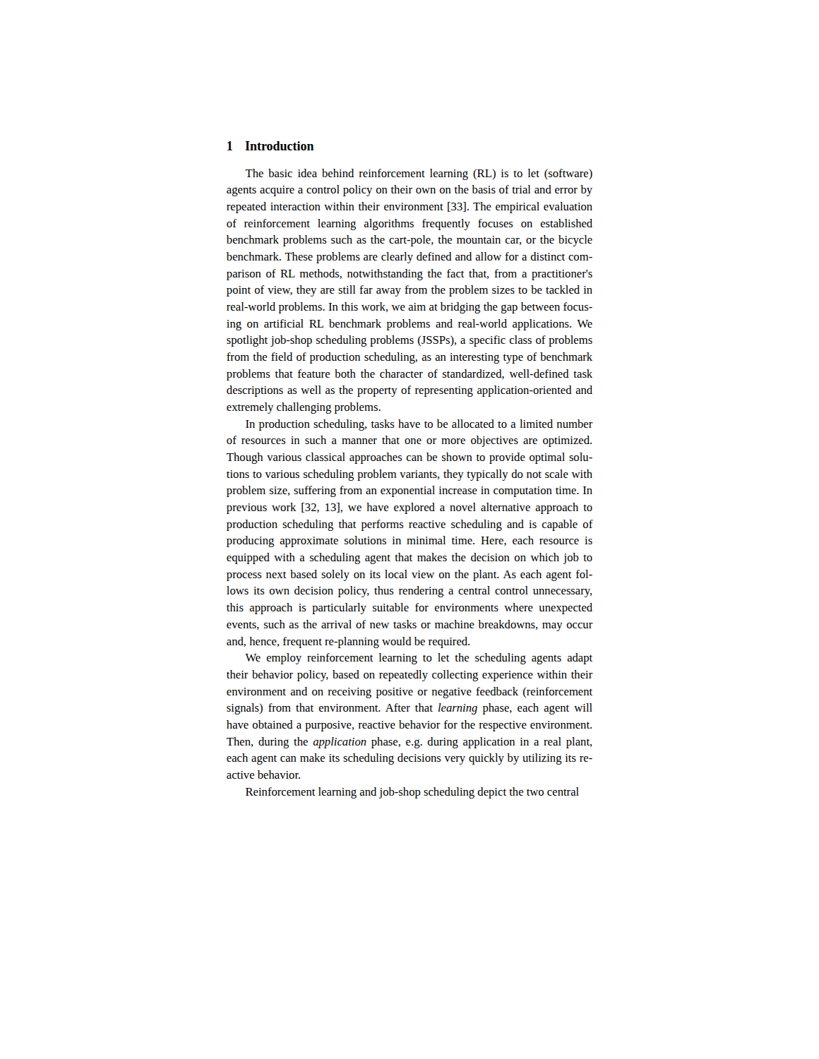1 Introduction
The basic idea behind reinforcement learning (RL) is to let (software) agents acquire a control policy on their own on the basis of trial and error by repeated interaction within their environment [33]. The empirical evaluation of reinforcement learning algorithms frequently focuses on established benchmark problems such as the cart-pole, the mountain car, or the bicycle benchmark. These problems are clearly defined and allow for a distinct comparison of RL methods, notwithstanding the fact that, from a practitioner's point of view, they are still far away from the problem sizes to be tackled in real-world problems. In this work, we aim at bridging the gap between focusing on artificial RL benchmark problems and real-world applications. We spotlight job-shop scheduling problems (JSSPs), a specific class of problems from the field of production scheduling, as an interesting type of benchmark problems that feature both the character of standardized, well-defined task descriptions as well as the property of representing application-oriented and extremely challenging problems.
In production scheduling, tasks have to be allocated to a limited number of resources in such a manner that one or more objectives are optimized. Though various classical approaches can be shown to provide optimal solutions to various scheduling problem variants, they typically do not scale with problem size, suffering from an exponential increase in computation time. In previous work [32, 13], we have explored a novel alternative approach to production scheduling that performs reactive scheduling and is capable of producing approximate solutions in minimal time. Here, each resource is equipped with a scheduling agent that makes the decision on which job to process next based solely on its local view on the plant. As each agent follows its own decision policy, thus rendering a central control unnecessary, this approach is particularly suitable for environments where unexpected events, such as the arrival of new tasks or machine breakdowns, may occur and, hence, frequent re-planning would be required.
We employ reinforcement learning to let the scheduling agents adapt their behavior policy, based on repeatedly collecting experience within their environment and on receiving positive or negative feedback (reinforcement signals) from that environment. After that learning phase, each agent will have obtained a purposive, reactive behavior for the respective environment. Then, during the application phase, e.g. during application in a real plant, each agent can make its scheduling decisions very quickly by utilizing its reactive behavior.
Reinforcement learning and job-shop scheduling depict the two central